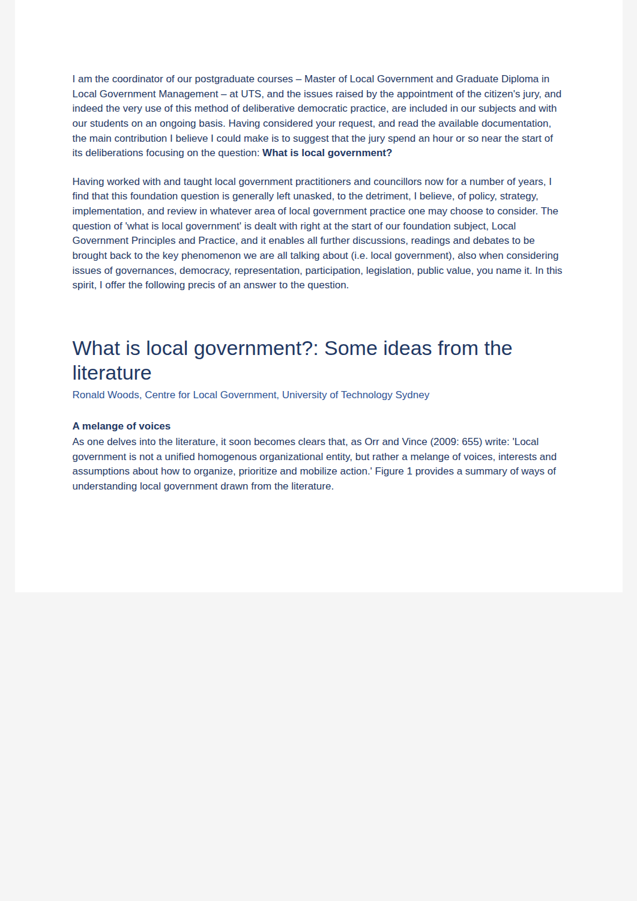I am the coordinator of our postgraduate courses – Master of Local Government and Graduate Diploma in Local Government Management – at UTS, and the issues raised by the appointment of the citizen's jury, and indeed the very use of this method of deliberative democratic practice, are included in our subjects and with our students on an ongoing basis. Having considered your request, and read the available documentation, the main contribution I believe I could make is to suggest that the jury spend an hour or so near the start of its deliberations focusing on the question: What is local government?
Having worked with and taught local government practitioners and councillors now for a number of years, I find that this foundation question is generally left unasked, to the detriment, I believe, of policy, strategy, implementation, and review in whatever area of local government practice one may choose to consider. The question of 'what is local government' is dealt with right at the start of our foundation subject, Local Government Principles and Practice, and it enables all further discussions, readings and debates to be brought back to the key phenomenon we are all talking about (i.e. local government), also when considering issues of governances, democracy, representation, participation, legislation, public value, you name it. In this spirit, I offer the following precis of an answer to the question.
What is local government?: Some ideas from the literature
Ronald Woods, Centre for Local Government, University of Technology Sydney
A melange of voices
As one delves into the literature, it soon becomes clears that, as Orr and Vince (2009: 655) write: 'Local government is not a unified homogenous organizational entity, but rather a melange of voices, interests and assumptions about how to organize, prioritize and mobilize action.' Figure 1 provides a summary of ways of understanding local government drawn from the literature.